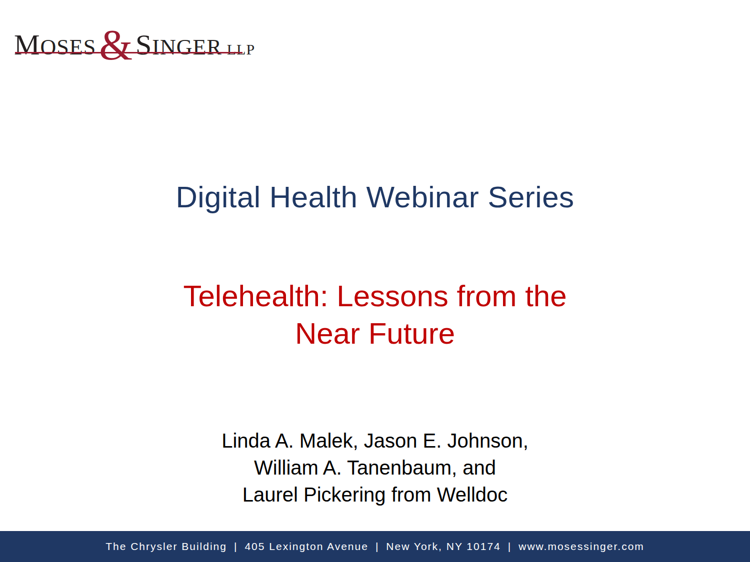MOSES&SINGER LLP
Digital Health Webinar Series
Telehealth: Lessons from the
Near Future
Linda A. Malek, Jason E. Johnson,
William A. Tanenbaum, and
Laurel Pickering from Welldoc
The Chrysler Building|405 Lexington Avenue|New York, NY 10174|www.mosessinger.com